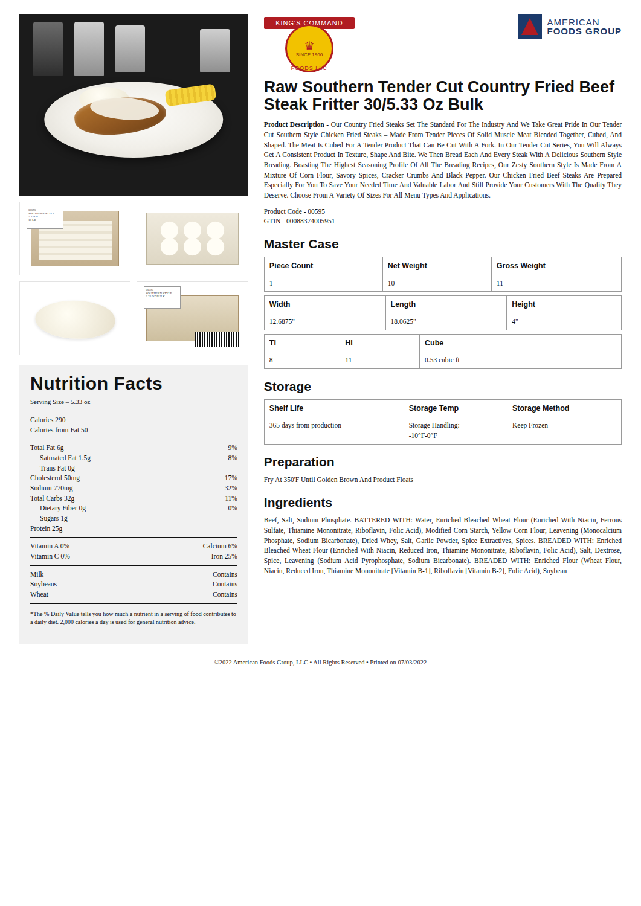00595
SOUTHERN STYLE
5.33 OZ
10 LB
00595
SOUTHERN STYLE
5.33 OZ BULK
Nutrition Facts
Serving Size – 5.33 oz
Calories 290
Calories from Fat 50
Total Fat 6g 9%
Saturated Fat 1.5g 8%
Trans Fat 0g
Cholesterol 50mg 17%
Sodium 770mg 32%
Total Carbs 32g 11%
Dietary Fiber 0g 0%
Sugars 1g
Protein 25g
Vitamin A 0% Calcium 6%
Vitamin C 0% Iron 25%
Milk Contains
Soybeans Contains
Wheat Contains
*The % Daily Value tells you how much a nutrient in a serving of food contributes to a daily diet. 2,000 calories a day is used for general nutrition advice.
KING'S COMMAND
♛
SINCE 1966
FOODS LLC
AMERICAN
FOODS GROUP
Raw Southern Tender Cut Country Fried Beef Steak Fritter 30/5.33 Oz Bulk
Product Description - Our Country Fried Steaks Set The Standard For The Industry And We Take Great Pride In Our Tender Cut Southern Style Chicken Fried Steaks – Made From Tender Pieces Of Solid Muscle Meat Blended Together, Cubed, And Shaped. The Meat Is Cubed For A Tender Product That Can Be Cut With A Fork. In Our Tender Cut Series, You Will Always Get A Consistent Product In Texture, Shape And Bite. We Then Bread Each And Every Steak With A Delicious Southern Style Breading. Boasting The Highest Seasoning Profile Of All The Breading Recipes, Our Zesty Southern Style Is Made From A Mixture Of Corn Flour, Savory Spices, Cracker Crumbs And Black Pepper. Our Chicken Fried Beef Steaks Are Prepared Especially For You To Save Your Needed Time And Valuable Labor And Still Provide Your Customers With The Quality They Deserve. Choose From A Variety Of Sizes For All Menu Types And Applications.
Product Code - 00595
GTIN - 00088374005951
Master Case
| Piece Count | Net Weight | Gross Weight |
| --- | --- | --- |
| 1 | 10 | 11 |
| Width | Length | Height |
| --- | --- | --- |
| 12.6875" | 18.0625" | 4" |
| TI | HI | Cube |
| --- | --- | --- |
| 8 | 11 | 0.53 cubic ft |
Storage
| Shelf Life | Storage Temp | Storage Method |
| --- | --- | --- |
| 365 days from production | Storage Handling: -10°F-0°F | Keep Frozen |
Preparation
Fry At 350'F Until Golden Brown And Product Floats
Ingredients
Beef, Salt, Sodium Phosphate. BATTERED WITH: Water, Enriched Bleached Wheat Flour (Enriched With Niacin, Ferrous Sulfate, Thiamine Mononitrate, Riboflavin, Folic Acid), Modified Corn Starch, Yellow Corn Flour, Leavening (Monocalcium Phosphate, Sodium Bicarbonate), Dried Whey, Salt, Garlic Powder, Spice Extractives, Spices. BREADED WITH: Enriched Bleached Wheat Flour (Enriched With Niacin, Reduced Iron, Thiamine Mononitrate, Riboflavin, Folic Acid), Salt, Dextrose, Spice, Leavening (Sodium Acid Pyrophosphate, Sodium Bicarbonate). BREADED WITH: Enriched Flour (Wheat Flour, Niacin, Reduced Iron, Thiamine Mononitrate [Vitamin B-1], Riboflavin [Vitamin B-2], Folic Acid), Soybean
©2022 American Foods Group, LLC • All Rights Reserved • Printed on 07/03/2022